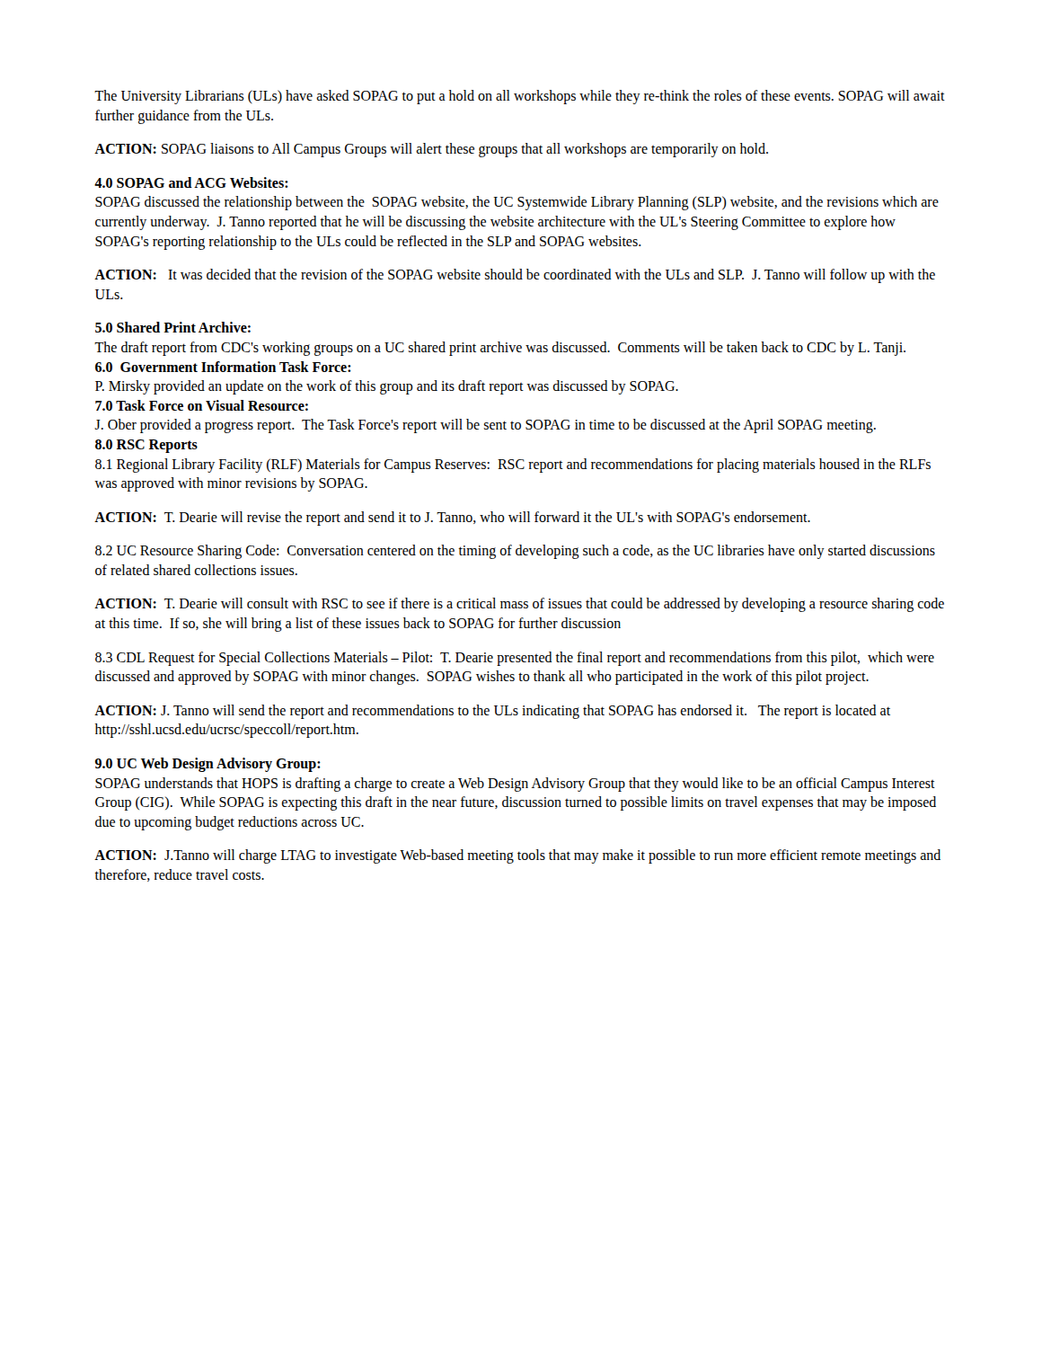The University Librarians (ULs) have asked SOPAG to put a hold on all workshops while they re-think the roles of these events. SOPAG will await further guidance from the ULs.
ACTION: SOPAG liaisons to All Campus Groups will alert these groups that all workshops are temporarily on hold.
4.0 SOPAG and ACG Websites:
SOPAG discussed the relationship between the SOPAG website, the UC Systemwide Library Planning (SLP) website, and the revisions which are currently underway. J. Tanno reported that he will be discussing the website architecture with the UL's Steering Committee to explore how SOPAG's reporting relationship to the ULs could be reflected in the SLP and SOPAG websites.
ACTION: It was decided that the revision of the SOPAG website should be coordinated with the ULs and SLP. J. Tanno will follow up with the ULs.
5.0 Shared Print Archive:
The draft report from CDC's working groups on a UC shared print archive was discussed. Comments will be taken back to CDC by L. Tanji.
6.0 Government Information Task Force:
P. Mirsky provided an update on the work of this group and its draft report was discussed by SOPAG.
7.0 Task Force on Visual Resource:
J. Ober provided a progress report. The Task Force's report will be sent to SOPAG in time to be discussed at the April SOPAG meeting.
8.0 RSC Reports
8.1 Regional Library Facility (RLF) Materials for Campus Reserves: RSC report and recommendations for placing materials housed in the RLFs was approved with minor revisions by SOPAG.
ACTION: T. Dearie will revise the report and send it to J. Tanno, who will forward it the UL's with SOPAG's endorsement.
8.2 UC Resource Sharing Code: Conversation centered on the timing of developing such a code, as the UC libraries have only started discussions of related shared collections issues.
ACTION: T. Dearie will consult with RSC to see if there is a critical mass of issues that could be addressed by developing a resource sharing code at this time. If so, she will bring a list of these issues back to SOPAG for further discussion
8.3 CDL Request for Special Collections Materials – Pilot: T. Dearie presented the final report and recommendations from this pilot, which were discussed and approved by SOPAG with minor changes. SOPAG wishes to thank all who participated in the work of this pilot project.
ACTION: J. Tanno will send the report and recommendations to the ULs indicating that SOPAG has endorsed it. The report is located at http://sshl.ucsd.edu/ucrsc/speccoll/report.htm.
9.0 UC Web Design Advisory Group:
SOPAG understands that HOPS is drafting a charge to create a Web Design Advisory Group that they would like to be an official Campus Interest Group (CIG). While SOPAG is expecting this draft in the near future, discussion turned to possible limits on travel expenses that may be imposed due to upcoming budget reductions across UC.
ACTION: J.Tanno will charge LTAG to investigate Web-based meeting tools that may make it possible to run more efficient remote meetings and therefore, reduce travel costs.